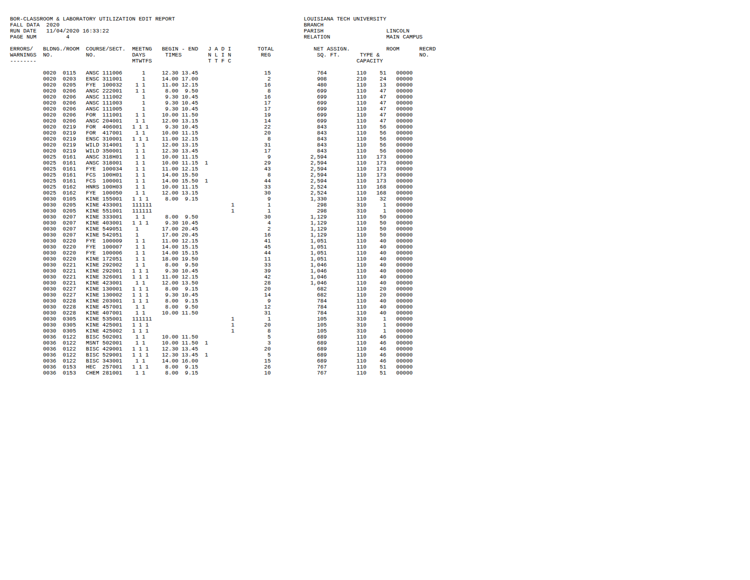BOR-CLASSROOM & LABORATORY UTILIZATION EDIT REPORT                                       LOUISIANA TECH UNIVERSITY
FALL DATA  2020                                                                          BRANCH
RUN DATE   11/04/2020 16:33:22                                                           PARISH                   LINCOLN
PAGE NUM         4                                                                       RELATION                 MAIN CAMPUS

ERRORS/   BLDNG./ROOM  COURSE/SECT.  MEETNG   BEGIN - END   J A D I        TOTAL            NET ASSIGN.           ROOM      RECRD
WARNINGS  NO.          NO.           DAYS      TIMES        N L I N         REG              SQ. FT.      TYPE &            NO.
--------                             MTWTFS                 T T F C                                      CAPACITY

          0020  0115   ANSC 111006      1     12.30 13.45                    15              764         110    51   00000
          0020  0203   ENSC 311001      1     14.00 17.00                     2              908         210    24   00000
          0020  0205   FYE  100032    1 1     11.00 12.15                    16              480         110    13   00000
          0020  0206   ANSC 222001    1 1      8.00  9.50                     8              699         110    47   00000
          0020  0206   ANSC 111002      1      9.30 10.45                    16              699         110    47   00000
          0020  0206   ANSC 111003      1      9.30 10.45                    17              699         110    47   00000
          0020  0206   ANSC 111005      1      9.30 10.45                    17              699         110    47   00000
          0020  0206   FOR  111001    1 1     10.00 11.50                    19              699         110    47   00000
          0020  0206   ANSC 204001    1 1     12.00 13.15                    14              699         110    47   00000
          0020  0219   FOR  406001   1 1 1     9.30 10.45                    22              843         110    56   00000
          0020  0219   FOR  417001    1 1     10.00 11.15                    20              843         110    56   00000
          0020  0219   ENSC 310001   1 1 1    11.00 12.15                     8              843         110    56   00000
          0020  0219   WILD 314001    1 1     12.00 13.15                    31              843         110    56   00000
          0020  0219   WILD 350001    1 1     12.30 13.45                    17              843         110    56   00000
          0025  0161   ANSC 318H01    1 1     10.00 11.15                     9            2,594         110   173   00000
          0025  0161   ANSC 318001    1 1     10.00 11.15  1                 29            2,594         110   173   00000
          0025  0161   FYE  100034    1 1     11.00 12.15                    43            2,594         110   173   00000
          0025  0161   FCS  100H01    1 1     14.00 15.50                     8            2,594         110   173   00000
          0025  0161   FCS  100001    1 1     14.00 15.50  1                 44            2,594         110   173   00000
          0025  0162   HNRS 100H03    1 1     10.00 11.15                    33            2,524         110   168   00000
          0025  0162   FYE  100050    1 1     12.00 13.15                    30            2,524         110   168   00000
          0030  0105   KINE 155001   1 1 1     8.00  9.15                     9            1,330         110    32   00000
          0030  0205   KINE 433001   111111                        1          1              298         310     1   00000
          0030  0205   KINE 551001   111111                        1          1              298         310     1   00000
          0030  0207   KINE 333001    1 1      8.00  9.50                    30            1,129         110    50   00000
          0030  0207   KINE 403001   1 1 1     9.30 10.45                     4            1,129         110    50   00000
          0030  0207   KINE 549051    1       17.00 20.45                     2            1,129         110    50   00000
          0030  0207   KINE 542051    1       17.00 20.45                    16            1,129         110    50   00000
          0030  0220   FYE  100009    1 1     11.00 12.15                    41            1,051         110    40   00000
          0030  0220   FYE  100007    1 1     14.00 15.15                    45            1,051         110    40   00000
          0030  0220   FYE  100006    1 1     14.00 15.15                    44            1,051         110    40   00000
          0030  0220   KINE 172051    1 1     18.00 19.50                    11            1,051         110    40   00000
          0030  0221   KINE 292002    1 1      8.00  9.50                    33            1,046         110    40   00000
          0030  0221   KINE 292001   1 1 1     9.30 10.45                    39            1,046         110    40   00000
          0030  0221   KINE 326001   1 1 1    11.00 12.15                    42            1,046         110    40   00000
          0030  0221   KINE 423001    1 1     12.00 13.50                    28            1,046         110    40   00000
          0030  0227   KINE 130001   1 1 1     8.00  9.15                    20              682         110    20   00000
          0030  0227   KINE 130002   1 1 1     9.30 10.45                    14              682         110    20   00000
          0030  0228   KINE 203001   1 1 1     8.00  9.15                     9              784         110    40   00000
          0030  0228   KINE 457001    1 1      8.00  9.50                    12              784         110    40   00000
          0030  0228   KINE 407001    1 1     10.00 11.50                    31              784         110    40   00000
          0030  0305   KINE 535001   111111                        1          1              105         310     1   00000
          0030  0305   KINE 425001   1 1 1                         1         20              105         310     1   00000
          0030  0305   KINE 425002   1 1 1                         1          8              105         310     1   00000
          0036  0122   BISC 502001    1 1     10.00 11.50                     5              689         110    46   00000
          0036  0122   MSNT 502001    1 1     10.00 11.50  1                  3              689         110    46   00000
          0036  0122   BISC 429001   1 1 1    12.30 13.45                    20              689         110    46   00000
          0036  0122   BISC 529001   1 1 1    12.30 13.45  1                  5              689         110    46   00000
          0036  0122   BISC 343001    1 1     14.00 16.00                    15              689         110    46   00000
          0036  0153   HEC  257001   1 1 1     8.00  9.15                    26              767         110    51   00000
          0036  0153   CHEM 281001    1 1      8.00  9.15                    10              767         110    51   00000